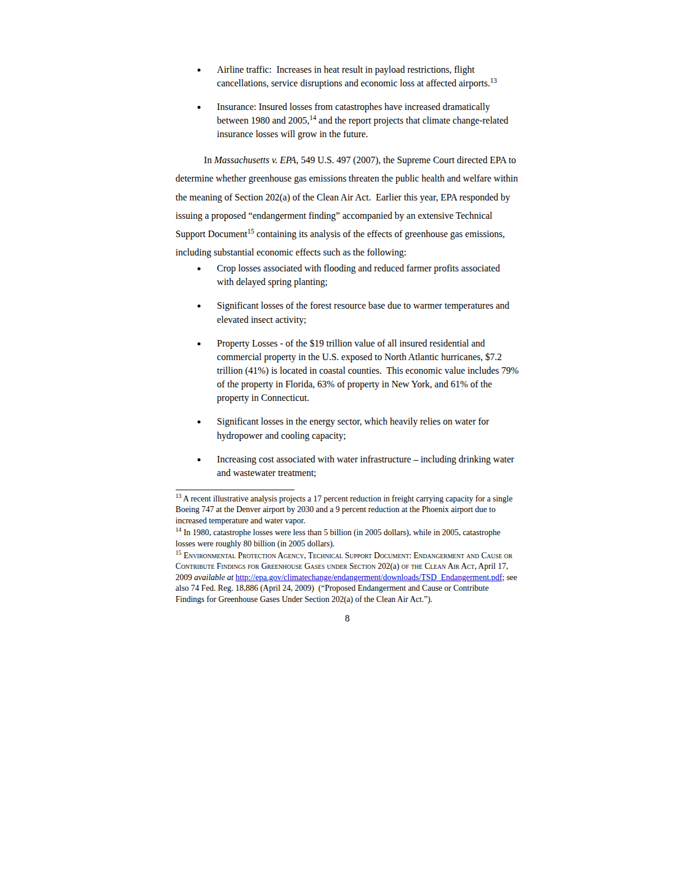Airline traffic: Increases in heat result in payload restrictions, flight cancellations, service disruptions and economic loss at affected airports.13
Insurance: Insured losses from catastrophes have increased dramatically between 1980 and 2005,14 and the report projects that climate change-related insurance losses will grow in the future.
In Massachusetts v. EPA, 549 U.S. 497 (2007), the Supreme Court directed EPA to determine whether greenhouse gas emissions threaten the public health and welfare within the meaning of Section 202(a) of the Clean Air Act. Earlier this year, EPA responded by issuing a proposed “endangerment finding” accompanied by an extensive Technical Support Document15 containing its analysis of the effects of greenhouse gas emissions, including substantial economic effects such as the following:
Crop losses associated with flooding and reduced farmer profits associated with delayed spring planting;
Significant losses of the forest resource base due to warmer temperatures and elevated insect activity;
Property Losses - of the $19 trillion value of all insured residential and commercial property in the U.S. exposed to North Atlantic hurricanes, $7.2 trillion (41%) is located in coastal counties. This economic value includes 79% of the property in Florida, 63% of property in New York, and 61% of the property in Connecticut.
Significant losses in the energy sector, which heavily relies on water for hydropower and cooling capacity;
Increasing cost associated with water infrastructure – including drinking water and wastewater treatment;
13 A recent illustrative analysis projects a 17 percent reduction in freight carrying capacity for a single Boeing 747 at the Denver airport by 2030 and a 9 percent reduction at the Phoenix airport due to increased temperature and water vapor.
14 In 1980, catastrophe losses were less than 5 billion (in 2005 dollars), while in 2005, catastrophe losses were roughly 80 billion (in 2005 dollars).
15 Environmental Protection Agency, Technical Support Document: Endangerment and Cause or Contribute Findings for Greenhouse Gases under Section 202(a) of the Clean Air Act, April 17, 2009 available at http://epa.gov/climatechange/endangerment/downloads/TSD_Endangerment.pdf; see also 74 Fed. Reg. 18,886 (April 24, 2009) (“Proposed Endangerment and Cause or Contribute Findings for Greenhouse Gases Under Section 202(a) of the Clean Air Act.”).
8